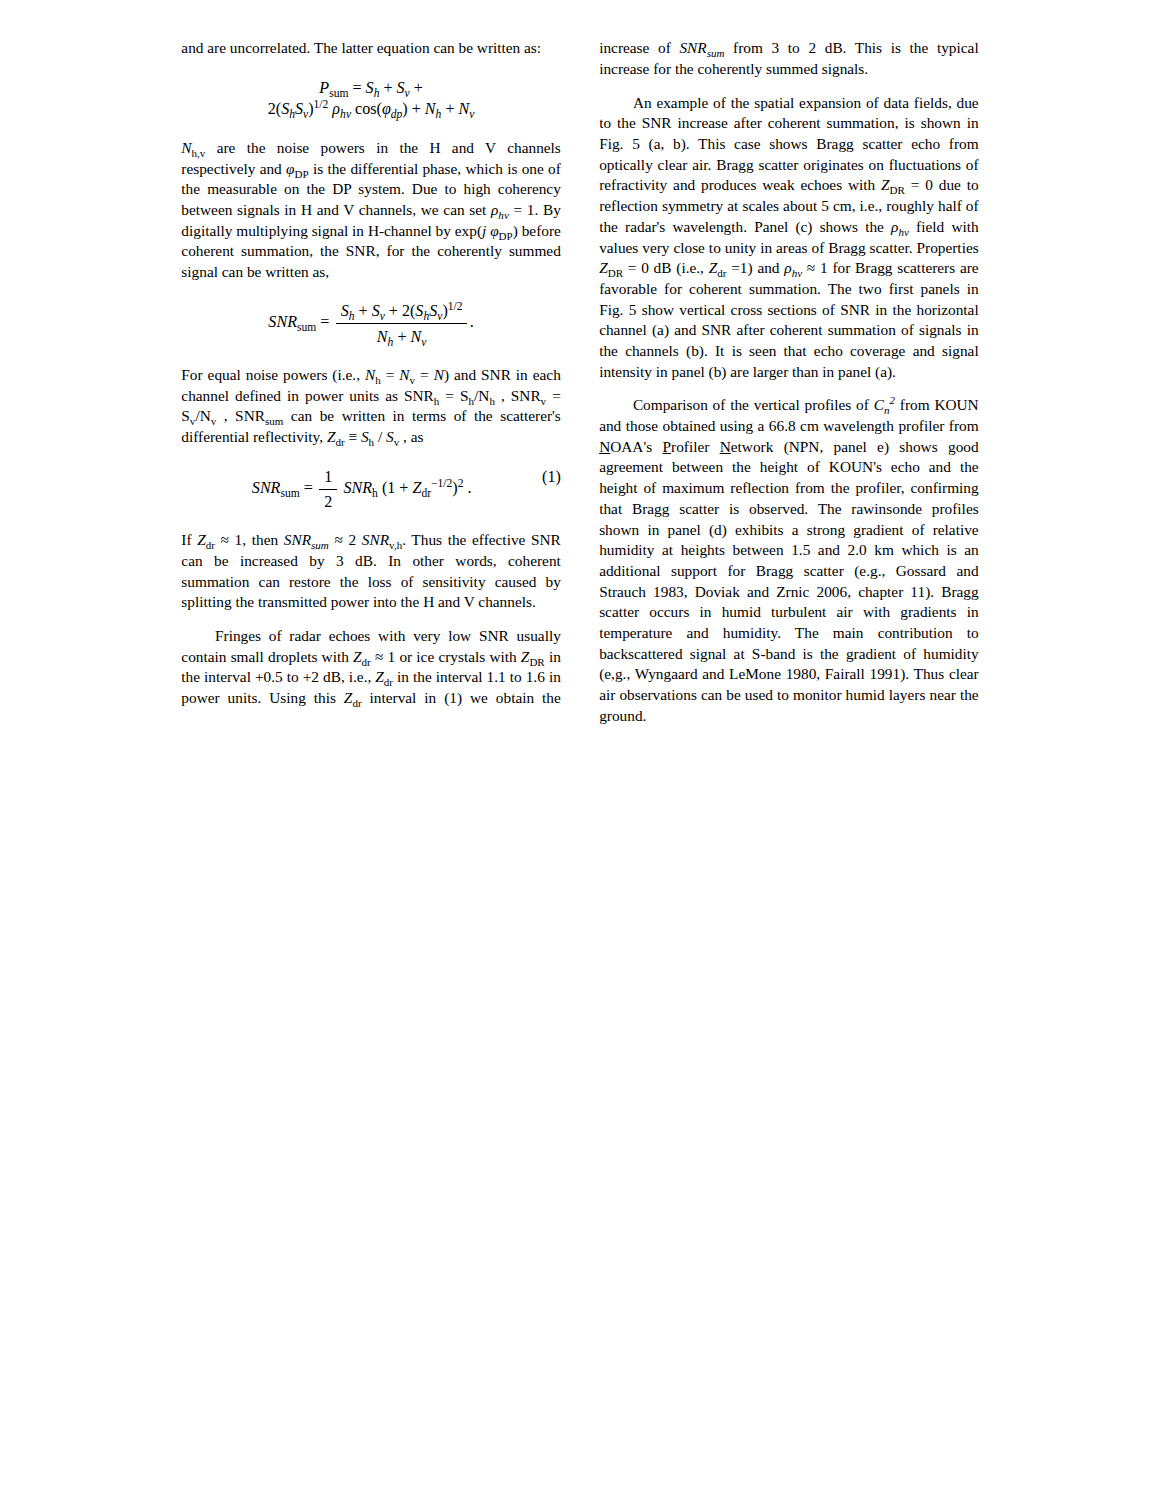and are uncorrelated. The latter equation can be written as:
Psum = Sh + Sv +
2(ShSv)1/2 ρhv cos(φdp) + Nh + Nv
Nh,v are the noise powers in the H and V channels respectively and φDP is the differential phase, which is one of the measurable on the DP system. Due to high coherency between signals in H and V channels, we can set ρhv = 1. By digitally multiplying signal in H-channel by exp(j φDP) before coherent summation, the SNR, for the coherently summed signal can be written as,
SNRsum = Sh + Sv + 2(ShSv)1/2 Nh + Nv.
For equal noise powers (i.e., Nh = Nv = N) and SNR in each channel defined in power units as SNRh = Sh/Nh , SNRv = Sv/Nv , SNRsum can be written in terms of the scatterer's differential reflectivity, Zdr ≡ Sh / Sv , as
SNRsum = 12 SNRh (1 + Zdr−1/2)2 . (1)
If Zdr ≈ 1, then SNRsum ≈ 2 SNRv,h. Thus the effective SNR can be increased by 3 dB. In other words, coherent summation can restore the loss of sensitivity caused by splitting the transmitted power into the H and V channels.
Fringes of radar echoes with very low SNR usually contain small droplets with Zdr ≈ 1 or ice crystals with ZDR in the interval +0.5 to +2 dB, i.e., Zdr in the interval 1.1 to 1.6 in power units. Using this Zdr interval in (1) we obtain the increase of SNRsum from 3 to 2 dB. This is the typical increase for the coherently summed signals.
An example of the spatial expansion of data fields, due to the SNR increase after coherent summation, is shown in Fig. 5 (a, b). This case shows Bragg scatter echo from optically clear air. Bragg scatter originates on fluctuations of refractivity and produces weak echoes with ZDR = 0 due to reflection symmetry at scales about 5 cm, i.e., roughly half of the radar's wavelength. Panel (c) shows the ρhv field with values very close to unity in areas of Bragg scatter. Properties ZDR = 0 dB (i.e., Zdr =1) and ρhv ≈ 1 for Bragg scatterers are favorable for coherent summation. The two first panels in Fig. 5 show vertical cross sections of SNR in the horizontal channel (a) and SNR after coherent summation of signals in the channels (b). It is seen that echo coverage and signal intensity in panel (b) are larger than in panel (a).
Comparison of the vertical profiles of Cn2 from KOUN and those obtained using a 66.8 cm wavelength profiler from NOAA's Profiler Network (NPN, panel e) shows good agreement between the height of KOUN's echo and the height of maximum reflection from the profiler, confirming that Bragg scatter is observed. The rawinsonde profiles shown in panel (d) exhibits a strong gradient of relative humidity at heights between 1.5 and 2.0 km which is an additional support for Bragg scatter (e.g., Gossard and Strauch 1983, Doviak and Zrnic 2006, chapter 11). Bragg scatter occurs in humid turbulent air with gradients in temperature and humidity. The main contribution to backscattered signal at S-band is the gradient of humidity (e,g., Wyngaard and LeMone 1980, Fairall 1991). Thus clear air observations can be used to monitor humid layers near the ground.